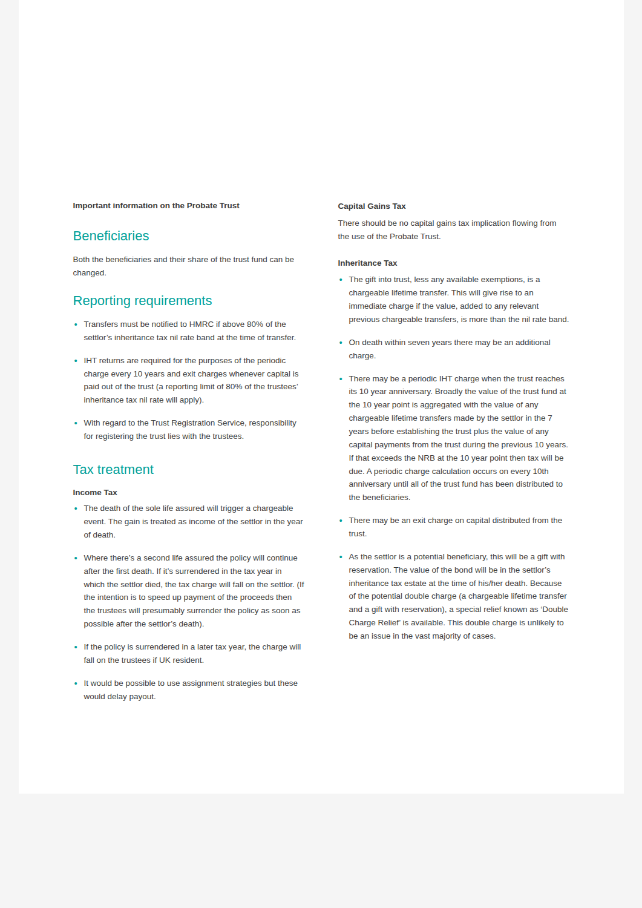Important information on the Probate Trust
Beneficiaries
Both the beneficiaries and their share of the trust fund can be changed.
Reporting requirements
Transfers must be notified to HMRC if above 80% of the settlor’s inheritance tax nil rate band at the time of transfer.
IHT returns are required for the purposes of the periodic charge every 10 years and exit charges whenever capital is paid out of the trust (a reporting limit of 80% of the trustees’ inheritance tax nil rate will apply).
With regard to the Trust Registration Service, responsibility for registering the trust lies with the trustees.
Tax treatment
Income Tax
The death of the sole life assured will trigger a chargeable event. The gain is treated as income of the settlor in the year of death.
Where there’s a second life assured the policy will continue after the first death. If it’s surrendered in the tax year in which the settlor died, the tax charge will fall on the settlor. (If the intention is to speed up payment of the proceeds then the trustees will presumably surrender the policy as soon as possible after the settlor’s death).
If the policy is surrendered in a later tax year, the charge will fall on the trustees if UK resident.
It would be possible to use assignment strategies but these would delay payout.
Capital Gains Tax
There should be no capital gains tax implication flowing from the use of the Probate Trust.
Inheritance Tax
The gift into trust, less any available exemptions, is a chargeable lifetime transfer. This will give rise to an immediate charge if the value, added to any relevant previous chargeable transfers, is more than the nil rate band.
On death within seven years there may be an additional charge.
There may be a periodic IHT charge when the trust reaches its 10 year anniversary. Broadly the value of the trust fund at the 10 year point is aggregated with the value of any chargeable lifetime transfers made by the settlor in the 7 years before establishing the trust plus the value of any capital payments from the trust during the previous 10 years. If that exceeds the NRB at the 10 year point then tax will be due. A periodic charge calculation occurs on every 10th anniversary until all of the trust fund has been distributed to the beneficiaries.
There may be an exit charge on capital distributed from the trust.
As the settlor is a potential beneficiary, this will be a gift with reservation. The value of the bond will be in the settlor’s inheritance tax estate at the time of his/her death. Because of the potential double charge (a chargeable lifetime transfer and a gift with reservation), a special relief known as ‘Double Charge Relief’ is available. This double charge is unlikely to be an issue in the vast majority of cases.